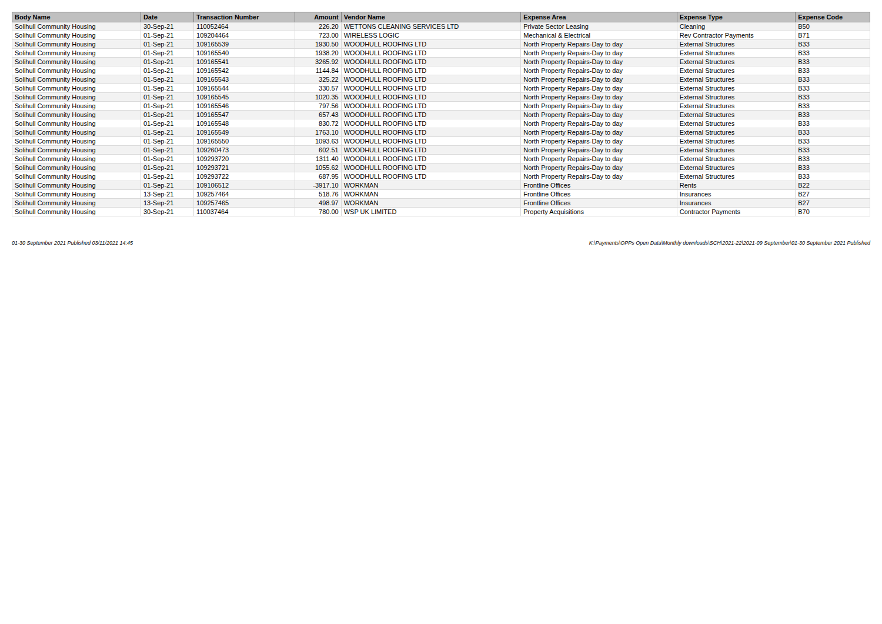| Body Name | Date | Transaction Number | Amount | Vendor Name | Expense Area | Expense Type | Expense Code |
| --- | --- | --- | --- | --- | --- | --- | --- |
| Solihull Community Housing | 30-Sep-21 | 110052464 | 226.20 | WETTONS CLEANING SERVICES LTD | Private Sector Leasing | Cleaning | B50 |
| Solihull Community Housing | 01-Sep-21 | 109204464 | 723.00 | WIRELESS LOGIC | Mechanical & Electrical | Rev Contractor Payments | B71 |
| Solihull Community Housing | 01-Sep-21 | 109165539 | 1930.50 | WOODHULL ROOFING LTD | North Property Repairs-Day to day | External Structures | B33 |
| Solihull Community Housing | 01-Sep-21 | 109165540 | 1938.20 | WOODHULL ROOFING LTD | North Property Repairs-Day to day | External Structures | B33 |
| Solihull Community Housing | 01-Sep-21 | 109165541 | 3265.92 | WOODHULL ROOFING LTD | North Property Repairs-Day to day | External Structures | B33 |
| Solihull Community Housing | 01-Sep-21 | 109165542 | 1144.84 | WOODHULL ROOFING LTD | North Property Repairs-Day to day | External Structures | B33 |
| Solihull Community Housing | 01-Sep-21 | 109165543 | 325.22 | WOODHULL ROOFING LTD | North Property Repairs-Day to day | External Structures | B33 |
| Solihull Community Housing | 01-Sep-21 | 109165544 | 330.57 | WOODHULL ROOFING LTD | North Property Repairs-Day to day | External Structures | B33 |
| Solihull Community Housing | 01-Sep-21 | 109165545 | 1020.35 | WOODHULL ROOFING LTD | North Property Repairs-Day to day | External Structures | B33 |
| Solihull Community Housing | 01-Sep-21 | 109165546 | 797.56 | WOODHULL ROOFING LTD | North Property Repairs-Day to day | External Structures | B33 |
| Solihull Community Housing | 01-Sep-21 | 109165547 | 657.43 | WOODHULL ROOFING LTD | North Property Repairs-Day to day | External Structures | B33 |
| Solihull Community Housing | 01-Sep-21 | 109165548 | 830.72 | WOODHULL ROOFING LTD | North Property Repairs-Day to day | External Structures | B33 |
| Solihull Community Housing | 01-Sep-21 | 109165549 | 1763.10 | WOODHULL ROOFING LTD | North Property Repairs-Day to day | External Structures | B33 |
| Solihull Community Housing | 01-Sep-21 | 109165550 | 1093.63 | WOODHULL ROOFING LTD | North Property Repairs-Day to day | External Structures | B33 |
| Solihull Community Housing | 01-Sep-21 | 109260473 | 602.51 | WOODHULL ROOFING LTD | North Property Repairs-Day to day | External Structures | B33 |
| Solihull Community Housing | 01-Sep-21 | 109293720 | 1311.40 | WOODHULL ROOFING LTD | North Property Repairs-Day to day | External Structures | B33 |
| Solihull Community Housing | 01-Sep-21 | 109293721 | 1055.62 | WOODHULL ROOFING LTD | North Property Repairs-Day to day | External Structures | B33 |
| Solihull Community Housing | 01-Sep-21 | 109293722 | 687.95 | WOODHULL ROOFING LTD | North Property Repairs-Day to day | External Structures | B33 |
| Solihull Community Housing | 01-Sep-21 | 109106512 | -3917.10 | WORKMAN | Frontline Offices | Rents | B22 |
| Solihull Community Housing | 13-Sep-21 | 109257464 | 518.76 | WORKMAN | Frontline Offices | Insurances | B27 |
| Solihull Community Housing | 13-Sep-21 | 109257465 | 498.97 | WORKMAN | Frontline Offices | Insurances | B27 |
| Solihull Community Housing | 30-Sep-21 | 110037464 | 780.00 | WSP UK LIMITED | Property Acquisitions | Contractor Payments | B70 |
01-30 September 2021 Published 03/11/2021 14:45 K:\Payments\OPPs Open Data\Monthly downloads\SCH\2021-22\2021-09 September\01-30 September 2021 Published